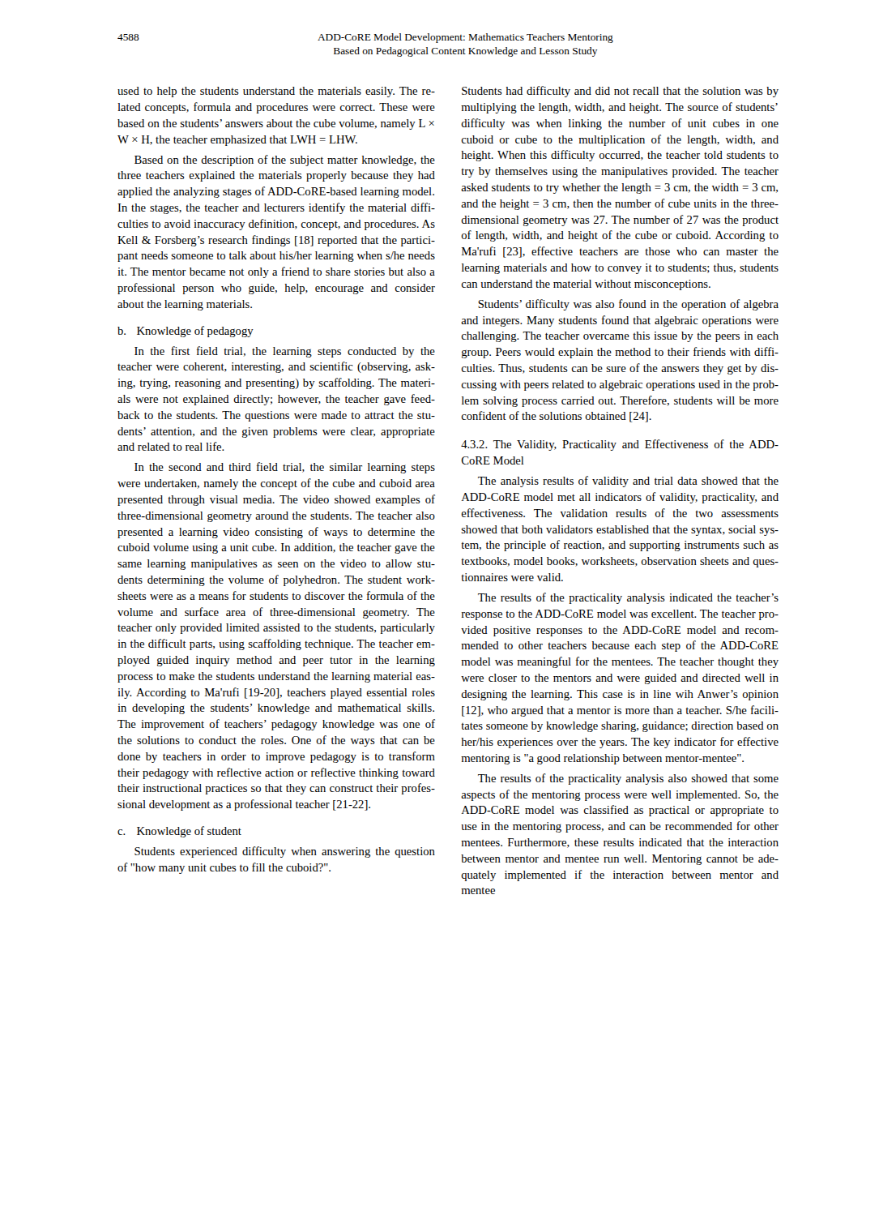4588
ADD-CoRE Model Development: Mathematics Teachers Mentoring
Based on Pedagogical Content Knowledge and Lesson Study
used to help the students understand the materials easily. The related concepts, formula and procedures were correct. These were based on the students’ answers about the cube volume, namely L × W × H, the teacher emphasized that LWH = LHW.
Based on the description of the subject matter knowledge, the three teachers explained the materials properly because they had applied the analyzing stages of ADD-CoRE-based learning model. In the stages, the teacher and lecturers identify the material difficulties to avoid inaccuracy definition, concept, and procedures. As Kell & Forsberg’s research findings [18] reported that the participant needs someone to talk about his/her learning when s/he needs it. The mentor became not only a friend to share stories but also a professional person who guide, help, encourage and consider about the learning materials.
b. Knowledge of pedagogy
In the first field trial, the learning steps conducted by the teacher were coherent, interesting, and scientific (observing, asking, trying, reasoning and presenting) by scaffolding. The materials were not explained directly; however, the teacher gave feedback to the students. The questions were made to attract the students’ attention, and the given problems were clear, appropriate and related to real life.
In the second and third field trial, the similar learning steps were undertaken, namely the concept of the cube and cuboid area presented through visual media. The video showed examples of three-dimensional geometry around the students. The teacher also presented a learning video consisting of ways to determine the cuboid volume using a unit cube. In addition, the teacher gave the same learning manipulatives as seen on the video to allow students determining the volume of polyhedron. The student worksheets were as a means for students to discover the formula of the volume and surface area of three-dimensional geometry. The teacher only provided limited assisted to the students, particularly in the difficult parts, using scaffolding technique. The teacher employed guided inquiry method and peer tutor in the learning process to make the students understand the learning material easily. According to Ma'rufi [19-20], teachers played essential roles in developing the students’ knowledge and mathematical skills. The improvement of teachers’ pedagogy knowledge was one of the solutions to conduct the roles. One of the ways that can be done by teachers in order to improve pedagogy is to transform their pedagogy with reflective action or reflective thinking toward their instructional practices so that they can construct their professional development as a professional teacher [21-22].
c. Knowledge of student
Students experienced difficulty when answering the question of "how many unit cubes to fill the cuboid?".
Students had difficulty and did not recall that the solution was by multiplying the length, width, and height. The source of students’ difficulty was when linking the number of unit cubes in one cuboid or cube to the multiplication of the length, width, and height. When this difficulty occurred, the teacher told students to try by themselves using the manipulatives provided. The teacher asked students to try whether the length = 3 cm, the width = 3 cm, and the height = 3 cm, then the number of cube units in the three-dimensional geometry was 27. The number of 27 was the product of length, width, and height of the cube or cuboid. According to Ma'rufi [23], effective teachers are those who can master the learning materials and how to convey it to students; thus, students can understand the material without misconceptions.
Students’ difficulty was also found in the operation of algebra and integers. Many students found that algebraic operations were challenging. The teacher overcame this issue by the peers in each group. Peers would explain the method to their friends with difficulties. Thus, students can be sure of the answers they get by discussing with peers related to algebraic operations used in the problem solving process carried out. Therefore, students will be more confident of the solutions obtained [24].
4.3.2. The Validity, Practicality and Effectiveness of the ADD-CoRE Model
The analysis results of validity and trial data showed that the ADD-CoRE model met all indicators of validity, practicality, and effectiveness. The validation results of the two assessments showed that both validators established that the syntax, social system, the principle of reaction, and supporting instruments such as textbooks, model books, worksheets, observation sheets and questionnaires were valid.
The results of the practicality analysis indicated the teacher’s response to the ADD-CoRE model was excellent. The teacher provided positive responses to the ADD-CoRE model and recommended to other teachers because each step of the ADD-CoRE model was meaningful for the mentees. The teacher thought they were closer to the mentors and were guided and directed well in designing the learning. This case is in line wih Anwer’s opinion [12], who argued that a mentor is more than a teacher. S/he facilitates someone by knowledge sharing, guidance; direction based on her/his experiences over the years. The key indicator for effective mentoring is "a good relationship between mentor-mentee".
The results of the practicality analysis also showed that some aspects of the mentoring process were well implemented. So, the ADD-CoRE model was classified as practical or appropriate to use in the mentoring process, and can be recommended for other mentees. Furthermore, these results indicated that the interaction between mentor and mentee run well. Mentoring cannot be adequately implemented if the interaction between mentor and mentee